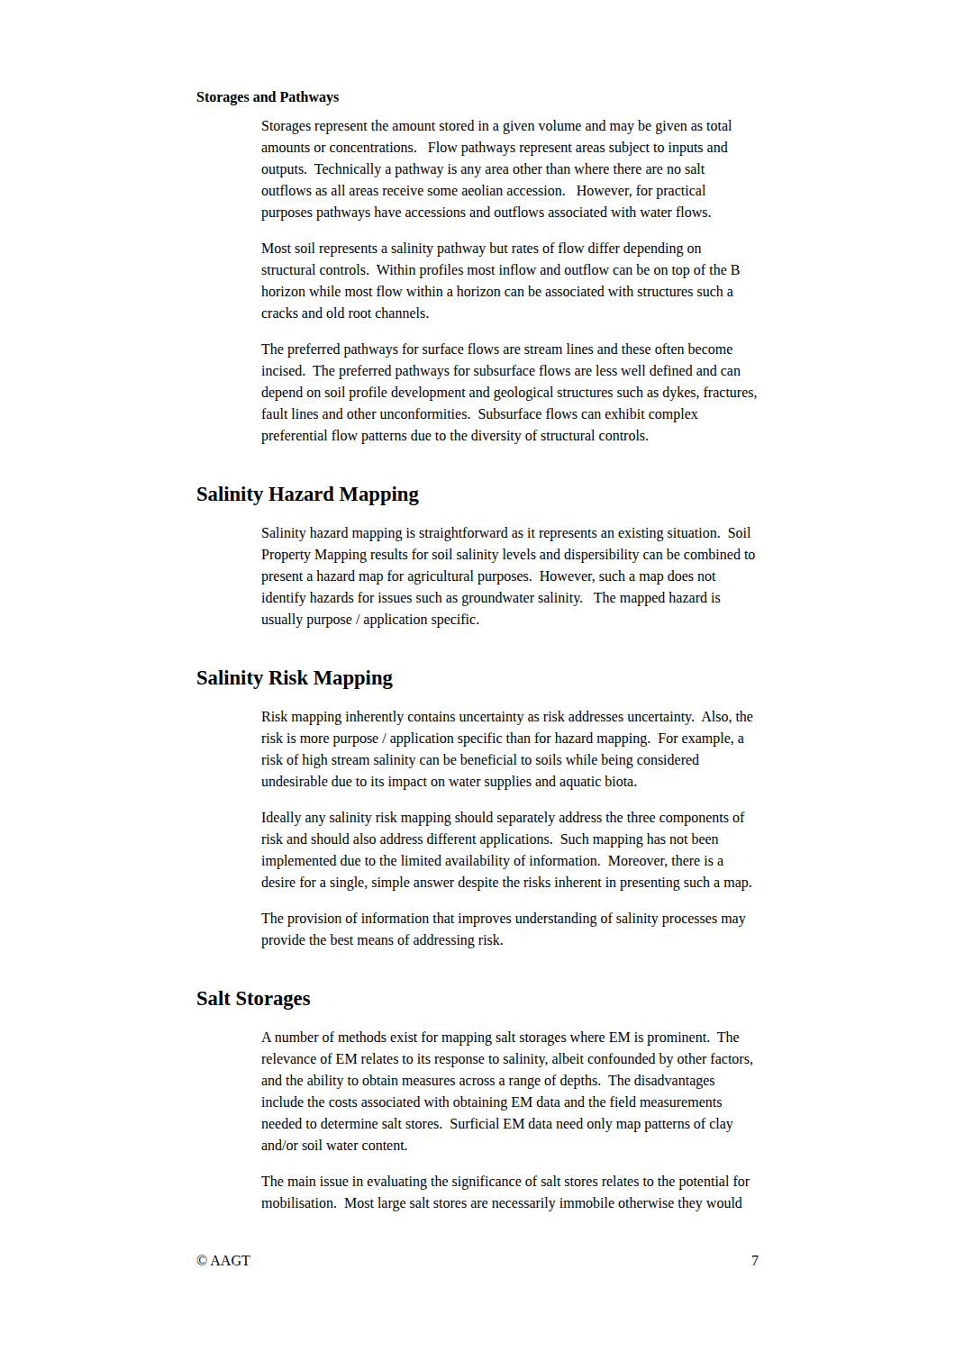Storages and Pathways
Storages represent the amount stored in a given volume and may be given as total amounts or concentrations. Flow pathways represent areas subject to inputs and outputs. Technically a pathway is any area other than where there are no salt outflows as all areas receive some aeolian accession. However, for practical purposes pathways have accessions and outflows associated with water flows.
Most soil represents a salinity pathway but rates of flow differ depending on structural controls. Within profiles most inflow and outflow can be on top of the B horizon while most flow within a horizon can be associated with structures such a cracks and old root channels.
The preferred pathways for surface flows are stream lines and these often become incised. The preferred pathways for subsurface flows are less well defined and can depend on soil profile development and geological structures such as dykes, fractures, fault lines and other unconformities. Subsurface flows can exhibit complex preferential flow patterns due to the diversity of structural controls.
Salinity Hazard Mapping
Salinity hazard mapping is straightforward as it represents an existing situation. Soil Property Mapping results for soil salinity levels and dispersibility can be combined to present a hazard map for agricultural purposes. However, such a map does not identify hazards for issues such as groundwater salinity. The mapped hazard is usually purpose / application specific.
Salinity Risk Mapping
Risk mapping inherently contains uncertainty as risk addresses uncertainty. Also, the risk is more purpose / application specific than for hazard mapping. For example, a risk of high stream salinity can be beneficial to soils while being considered undesirable due to its impact on water supplies and aquatic biota.
Ideally any salinity risk mapping should separately address the three components of risk and should also address different applications. Such mapping has not been implemented due to the limited availability of information. Moreover, there is a desire for a single, simple answer despite the risks inherent in presenting such a map.
The provision of information that improves understanding of salinity processes may provide the best means of addressing risk.
Salt Storages
A number of methods exist for mapping salt storages where EM is prominent. The relevance of EM relates to its response to salinity, albeit confounded by other factors, and the ability to obtain measures across a range of depths. The disadvantages include the costs associated with obtaining EM data and the field measurements needed to determine salt stores. Surficial EM data need only map patterns of clay and/or soil water content.
The main issue in evaluating the significance of salt stores relates to the potential for mobilisation. Most large salt stores are necessarily immobile otherwise they would
© AAGT 7